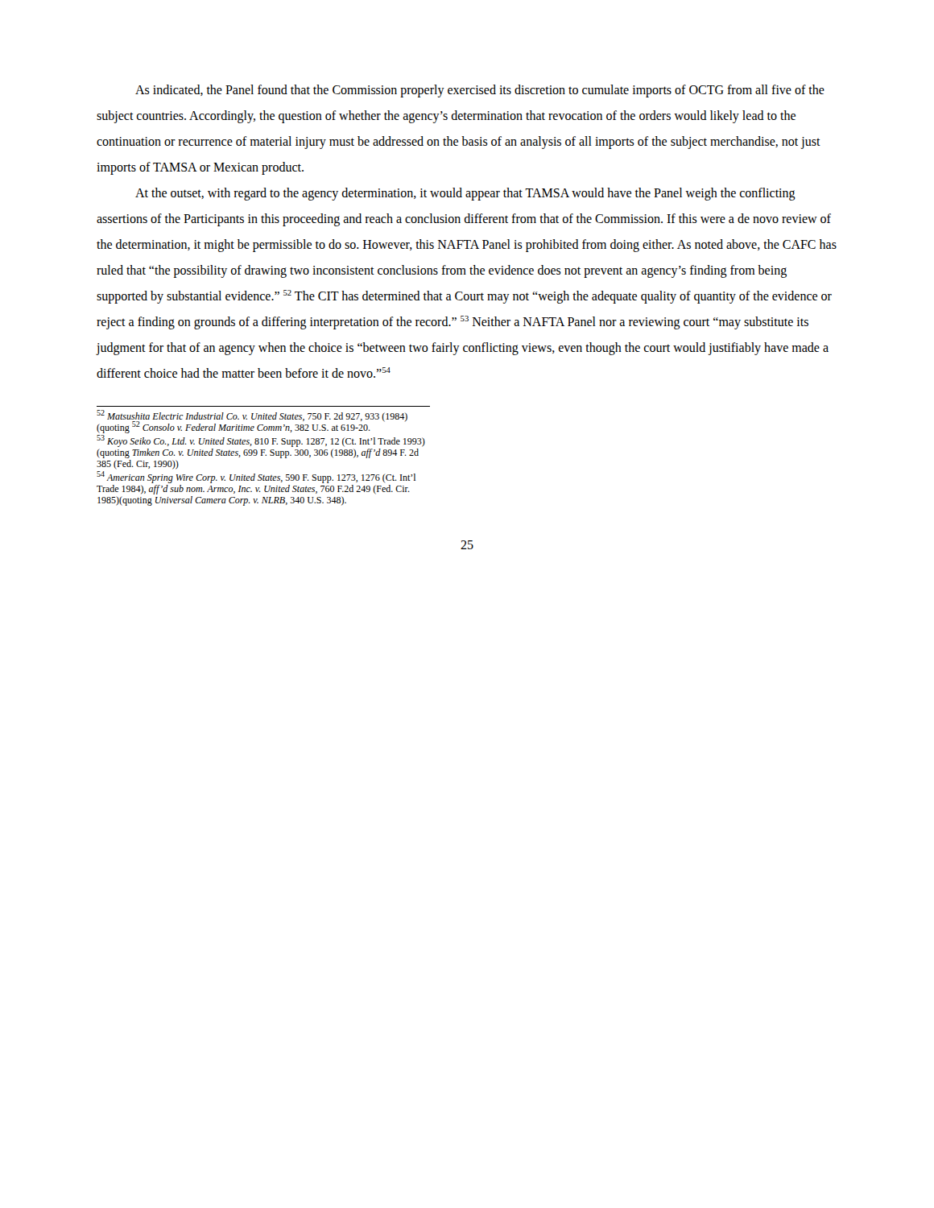As indicated, the Panel found that the Commission properly exercised its discretion to cumulate imports of OCTG from all five of the subject countries. Accordingly, the question of whether the agency’s determination that revocation of the orders would likely lead to the continuation or recurrence of material injury must be addressed on the basis of an analysis of all imports of the subject merchandise, not just imports of TAMSA or Mexican product.
At the outset, with regard to the agency determination, it would appear that TAMSA would have the Panel weigh the conflicting assertions of the Participants in this proceeding and reach a conclusion different from that of the Commission. If this were a de novo review of the determination, it might be permissible to do so. However, this NAFTA Panel is prohibited from doing either. As noted above, the CAFC has ruled that “the possibility of drawing two inconsistent conclusions from the evidence does not prevent an agency’s finding from being supported by substantial evidence.” 52 The CIT has determined that a Court may not “weigh the adequate quality of quantity of the evidence or reject a finding on grounds of a differing interpretation of the record.” 53 Neither a NAFTA Panel nor a reviewing court “may substitute its judgment for that of an agency when the choice is “between two fairly conflicting views, even though the court would justifiably have made a different choice had the matter been before it de novo.”54
52 Matsushita Electric Industrial Co. v. United States, 750 F. 2d 927, 933 (1984) (quoting 52 Consolo v. Federal Maritime Comm’n, 382 U.S. at 619-20.
53 Koyo Seiko Co., Ltd. v. United States, 810 F. Supp. 1287, 12 (Ct. Int’l Trade 1993)(quoting Timken Co. v. United States, 699 F. Supp. 300, 306 (1988), aff’d 894 F. 2d 385 (Fed. Cir, 1990))
54 American Spring Wire Corp. v. United States, 590 F. Supp. 1273, 1276 (Ct. Int’l Trade 1984), aff’d sub nom. Armco, Inc. v. United States, 760 F.2d 249 (Fed. Cir. 1985)(quoting Universal Camera Corp. v. NLRB, 340 U.S. 348).
25